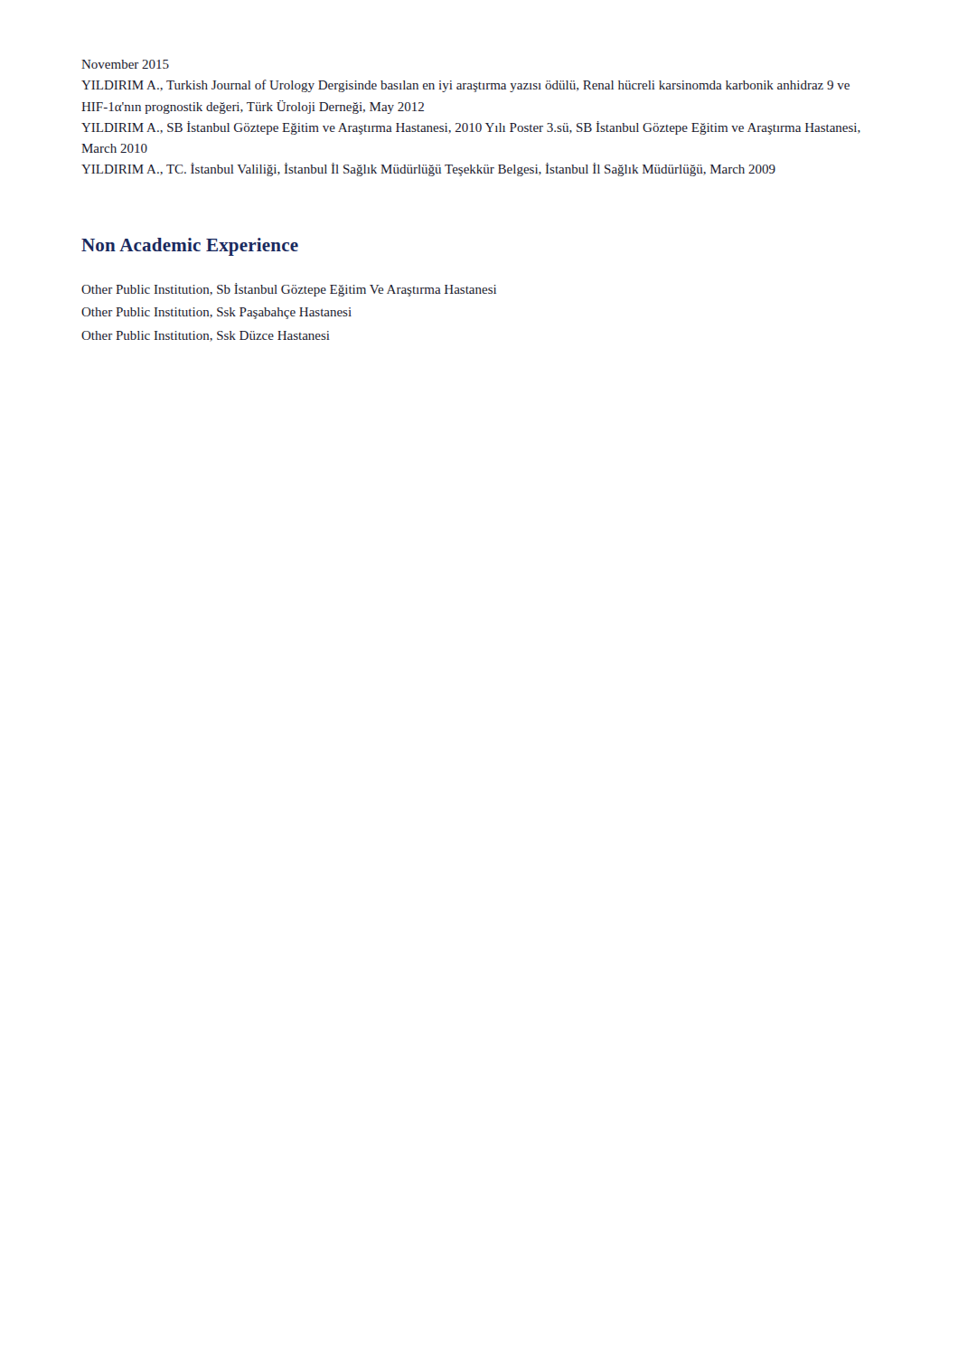November 2015
YILDIRIM A., Turkish Journal of Urology Dergisinde basılan en iyi araştırma yazısı ödülü, Renal hücreli karsinomda karbonik anhidraz 9 ve HIF-1α'nın prognostik değeri, Türk Üroloji Derneği, May 2012
YILDIRIM A., SB İstanbul Göztepe Eğitim ve Araştırma Hastanesi, 2010 Yılı Poster 3.sü, SB İstanbul Göztepe Eğitim ve Araştırma Hastanesi, March 2010
YILDIRIM A., TC. İstanbul Valiliği, İstanbul İl Sağlık Müdürlüğü Teşekkür Belgesi, İstanbul İl Sağlık Müdürlüğü, March 2009
Non Academic Experience
Other Public Institution, Sb İstanbul Göztepe Eğitim Ve Araştırma Hastanesi
Other Public Institution, Ssk Paşabahçe Hastanesi
Other Public Institution, Ssk Düzce Hastanesi